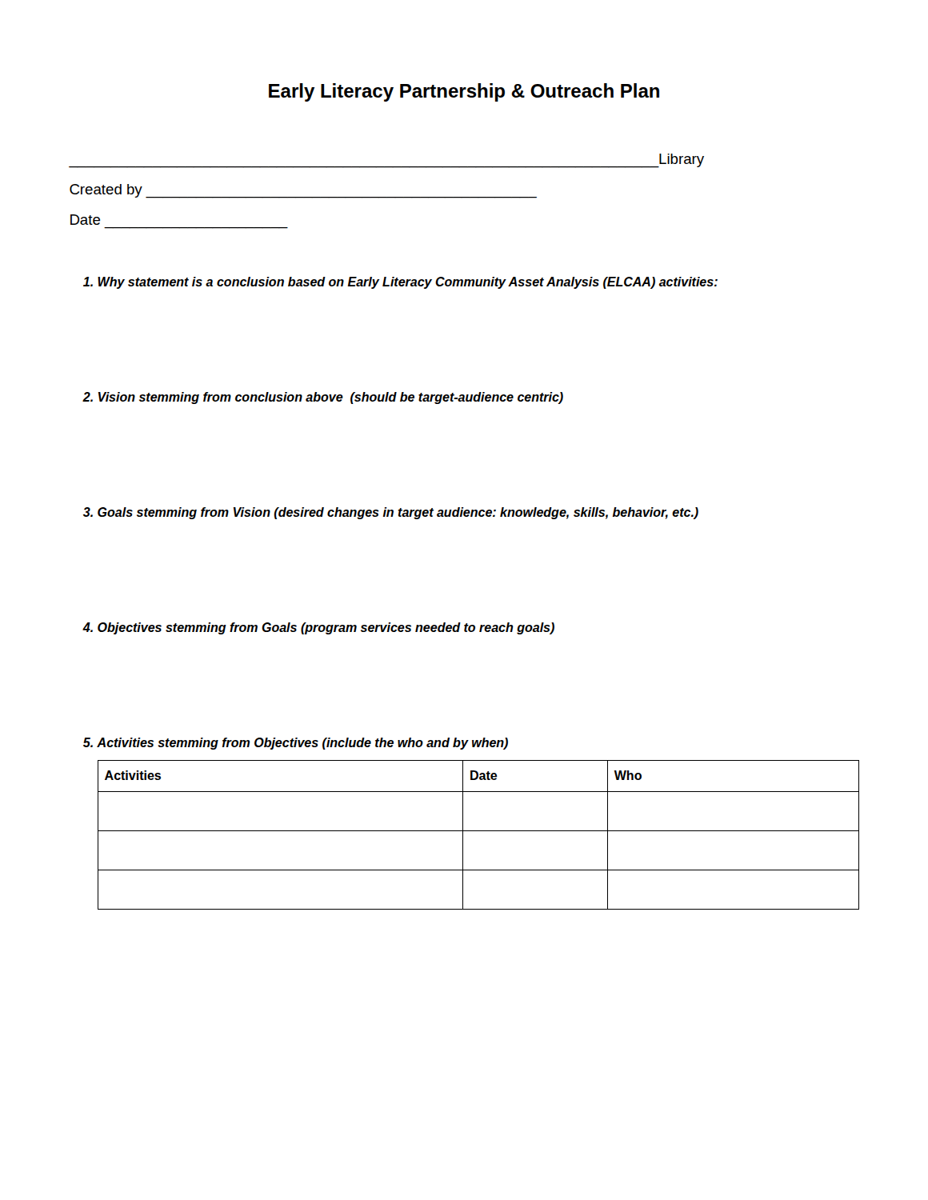Early Literacy Partnership & Outreach Plan
_______________________________________________________________________Library
Created by _______________________________________________
Date ______________________
Why statement is a conclusion based on Early Literacy Community Asset Analysis (ELCAA) activities:
Vision stemming from conclusion above (should be target-audience centric)
Goals stemming from Vision (desired changes in target audience: knowledge, skills, behavior, etc.)
Objectives stemming from Goals (program services needed to reach goals)
Activities stemming from Objectives (include the who and by when)
| Activities | Date | Who |
| --- | --- | --- |